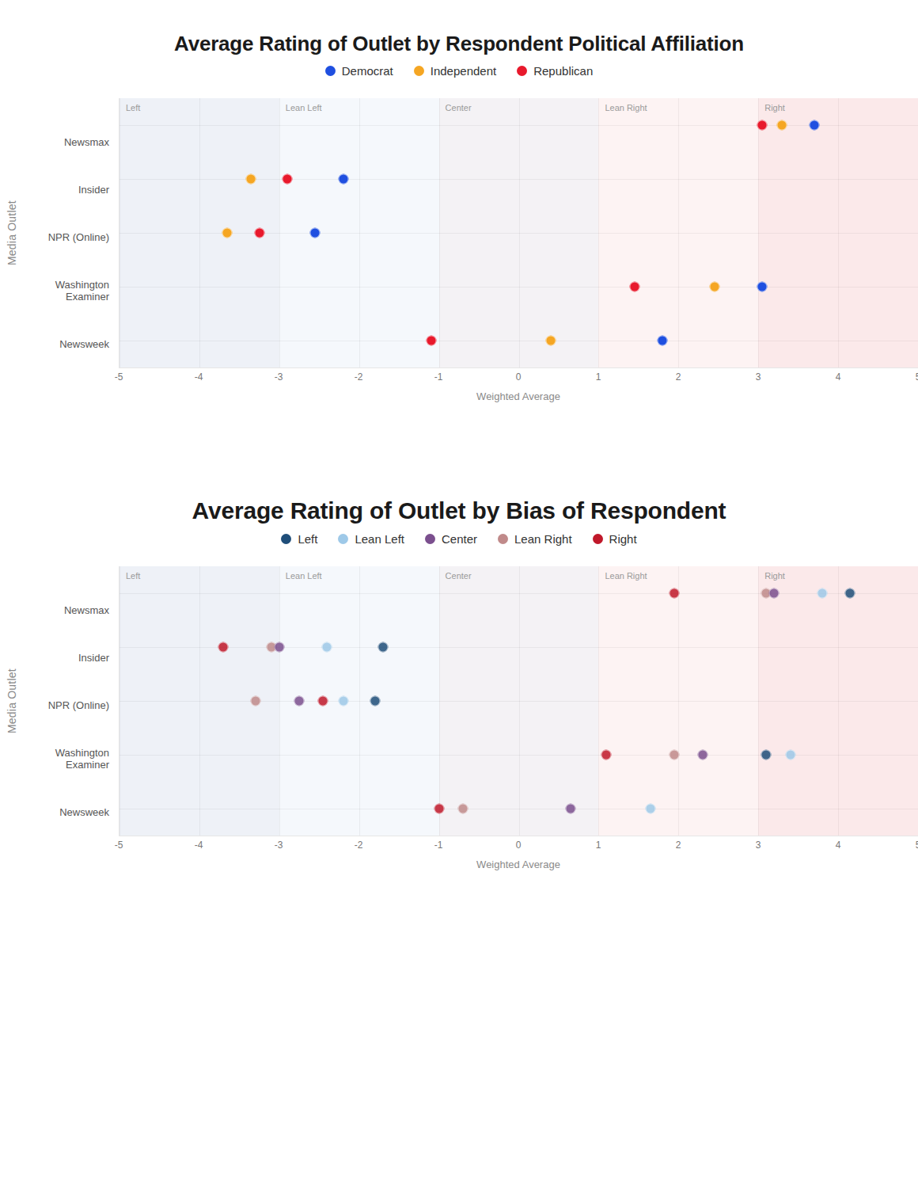Average Rating of Outlet by Respondent Political Affiliation
Democrat
Independent
Republican
Media Outlet
Newsmax Insider NPR (Online) Washington Examiner Newsweek
Left
Lean Left
Center
Lean Right
Right
-5 -4 -3 -2 -1 0 1 2 3 4 5
Weighted Average
Average Rating of Outlet by Bias of Respondent
Left
Lean Left
Center
Lean Right
Right
Media Outlet
Newsmax Insider NPR (Online) Washington Examiner Newsweek
Left
Lean Left
Center
Lean Right
Right
-5 -4 -3 -2 -1 0 1 2 3 4 5
Weighted Average